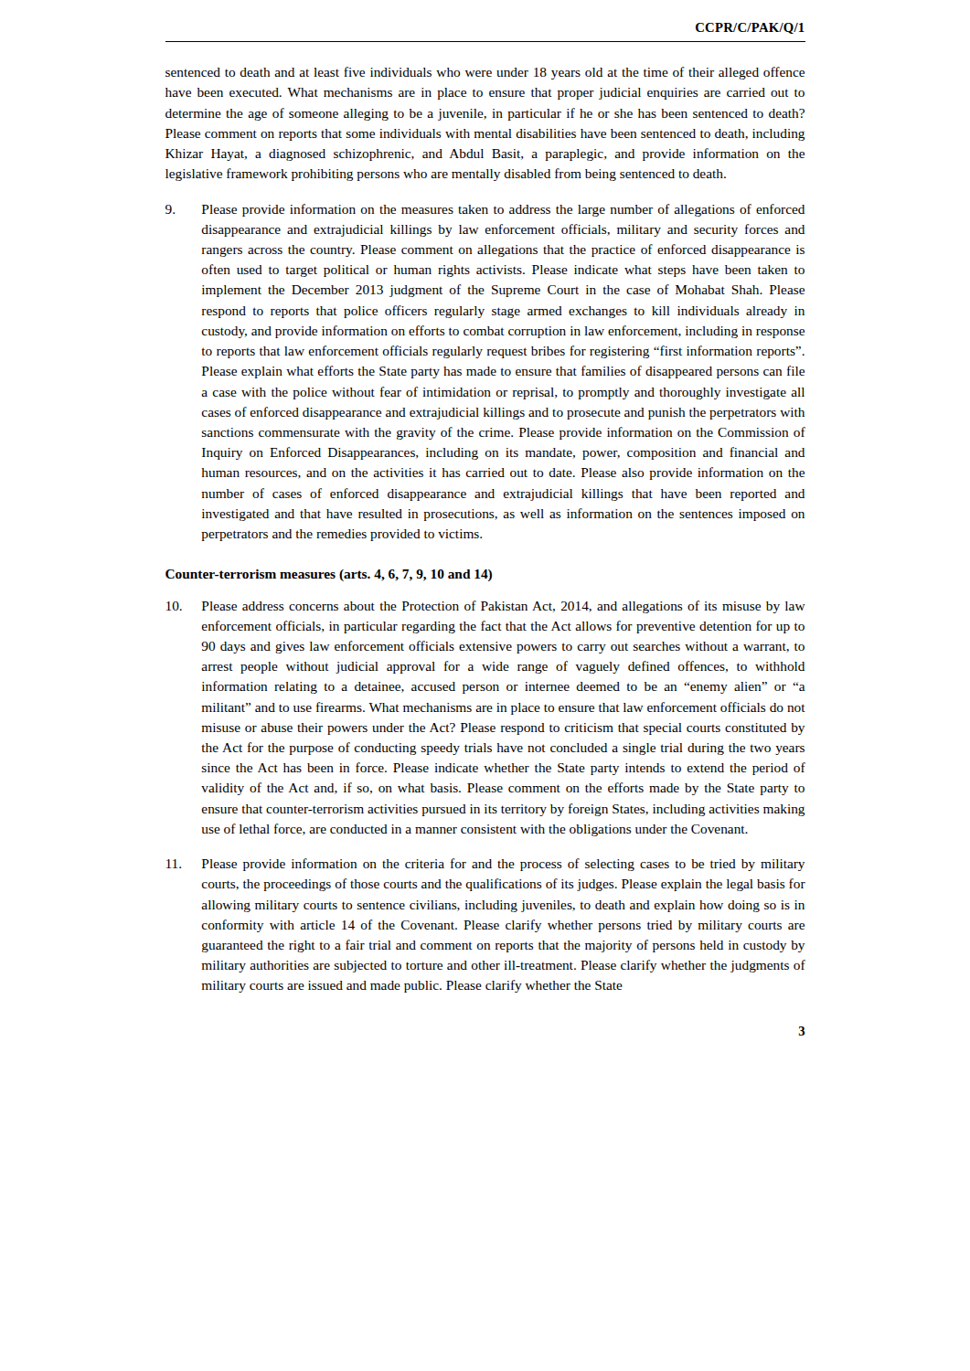CCPR/C/PAK/Q/1
sentenced to death and at least five individuals who were under 18 years old at the time of their alleged offence have been executed. What mechanisms are in place to ensure that proper judicial enquiries are carried out to determine the age of someone alleging to be a juvenile, in particular if he or she has been sentenced to death? Please comment on reports that some individuals with mental disabilities have been sentenced to death, including Khizar Hayat, a diagnosed schizophrenic, and Abdul Basit, a paraplegic, and provide information on the legislative framework prohibiting persons who are mentally disabled from being sentenced to death.
9.
Please provide information on the measures taken to address the large number of allegations of enforced disappearance and extrajudicial killings by law enforcement officials, military and security forces and rangers across the country. Please comment on allegations that the practice of enforced disappearance is often used to target political or human rights activists. Please indicate what steps have been taken to implement the December 2013 judgment of the Supreme Court in the case of Mohabat Shah. Please respond to reports that police officers regularly stage armed exchanges to kill individuals already in custody, and provide information on efforts to combat corruption in law enforcement, including in response to reports that law enforcement officials regularly request bribes for registering “first information reports”. Please explain what efforts the State party has made to ensure that families of disappeared persons can file a case with the police without fear of intimidation or reprisal, to promptly and thoroughly investigate all cases of enforced disappearance and extrajudicial killings and to prosecute and punish the perpetrators with sanctions commensurate with the gravity of the crime. Please provide information on the Commission of Inquiry on Enforced Disappearances, including on its mandate, power, composition and financial and human resources, and on the activities it has carried out to date. Please also provide information on the number of cases of enforced disappearance and extrajudicial killings that have been reported and investigated and that have resulted in prosecutions, as well as information on the sentences imposed on perpetrators and the remedies provided to victims.
Counter-terrorism measures (arts. 4, 6, 7, 9, 10 and 14)
10.
Please address concerns about the Protection of Pakistan Act, 2014, and allegations of its misuse by law enforcement officials, in particular regarding the fact that the Act allows for preventive detention for up to 90 days and gives law enforcement officials extensive powers to carry out searches without a warrant, to arrest people without judicial approval for a wide range of vaguely defined offences, to withhold information relating to a detainee, accused person or internee deemed to be an “enemy alien” or “a militant” and to use firearms. What mechanisms are in place to ensure that law enforcement officials do not misuse or abuse their powers under the Act? Please respond to criticism that special courts constituted by the Act for the purpose of conducting speedy trials have not concluded a single trial during the two years since the Act has been in force. Please indicate whether the State party intends to extend the period of validity of the Act and, if so, on what basis. Please comment on the efforts made by the State party to ensure that counter-terrorism activities pursued in its territory by foreign States, including activities making use of lethal force, are conducted in a manner consistent with the obligations under the Covenant.
11.
Please provide information on the criteria for and the process of selecting cases to be tried by military courts, the proceedings of those courts and the qualifications of its judges. Please explain the legal basis for allowing military courts to sentence civilians, including juveniles, to death and explain how doing so is in conformity with article 14 of the Covenant. Please clarify whether persons tried by military courts are guaranteed the right to a fair trial and comment on reports that the majority of persons held in custody by military authorities are subjected to torture and other ill-treatment. Please clarify whether the judgments of military courts are issued and made public. Please clarify whether the State
3